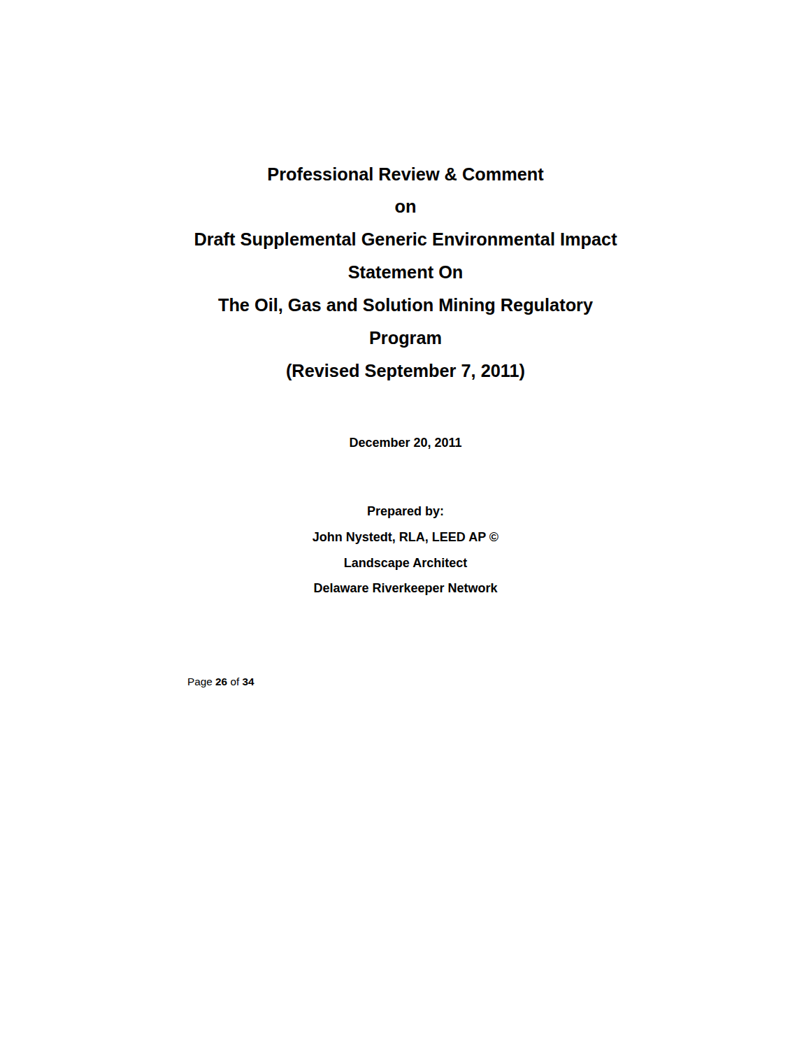Professional Review & Comment on Draft Supplemental Generic Environmental Impact Statement On The Oil, Gas and Solution Mining Regulatory Program (Revised September 7, 2011)
December 20, 2011
Prepared by: John Nystedt, RLA, LEED AP © Landscape Architect Delaware Riverkeeper Network
Page 26 of 34